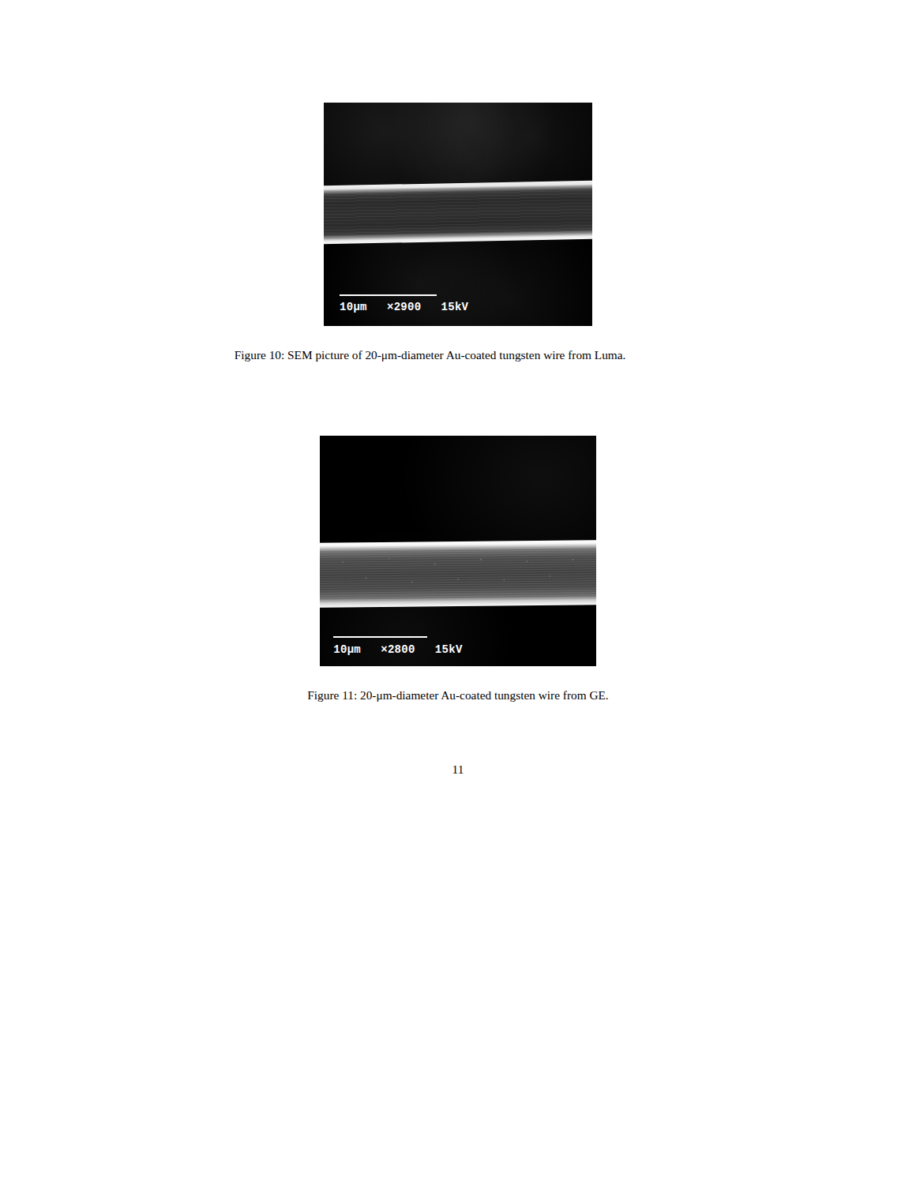10µm ×2900 15kV
Figure 10: SEM picture of 20-μm-diameter Au-coated tungsten wire from Luma.
10µm ×2800 15kV
Figure 11: 20-μm-diameter Au-coated tungsten wire from GE.
11